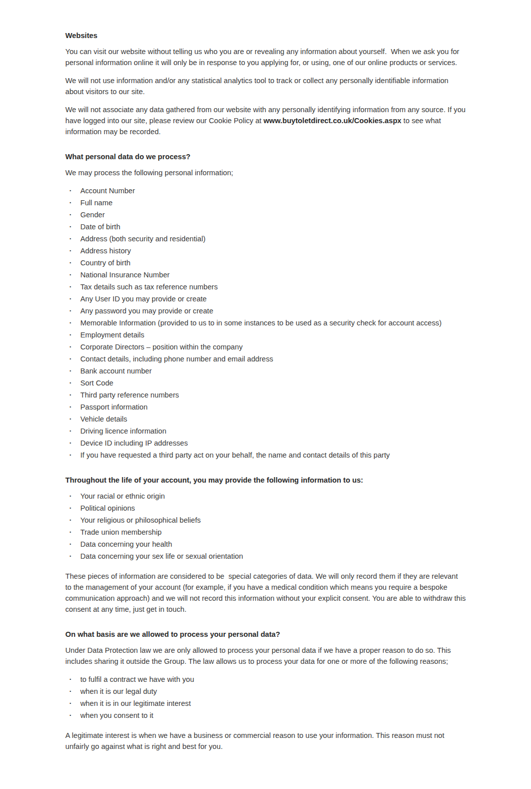Websites
You can visit our website without telling us who you are or revealing any information about yourself. When we ask you for personal information online it will only be in response to you applying for, or using, one of our online products or services.
We will not use information and/or any statistical analytics tool to track or collect any personally identifiable information about visitors to our site.
We will not associate any data gathered from our website with any personally identifying information from any source. If you have logged into our site, please review our Cookie Policy at www.buytoletdirect.co.uk/Cookies.aspx to see what information may be recorded.
What personal data do we process?
We may process the following personal information;
Account Number
Full name
Gender
Date of birth
Address (both security and residential)
Address history
Country of birth
National Insurance Number
Tax details such as tax reference numbers
Any User ID you may provide or create
Any password you may provide or create
Memorable Information (provided to us to in some instances to be used as a security check for account access)
Employment details
Corporate Directors – position within the company
Contact details, including phone number and email address
Bank account number
Sort Code
Third party reference numbers
Passport information
Vehicle details
Driving licence information
Device ID including IP addresses
If you have requested a third party act on your behalf, the name and contact details of this party
Throughout the life of your account, you may provide the following information to us:
Your racial or ethnic origin
Political opinions
Your religious or philosophical beliefs
Trade union membership
Data concerning your health
Data concerning your sex life or sexual orientation
These pieces of information are considered to be special categories of data. We will only record them if they are relevant to the management of your account (for example, if you have a medical condition which means you require a bespoke communication approach) and we will not record this information without your explicit consent. You are able to withdraw this consent at any time, just get in touch.
On what basis are we allowed to process your personal data?
Under Data Protection law we are only allowed to process your personal data if we have a proper reason to do so. This includes sharing it outside the Group. The law allows us to process your data for one or more of the following reasons;
to fulfil a contract we have with you
when it is our legal duty
when it is in our legitimate interest
when you consent to it
A legitimate interest is when we have a business or commercial reason to use your information. This reason must not unfairly go against what is right and best for you.